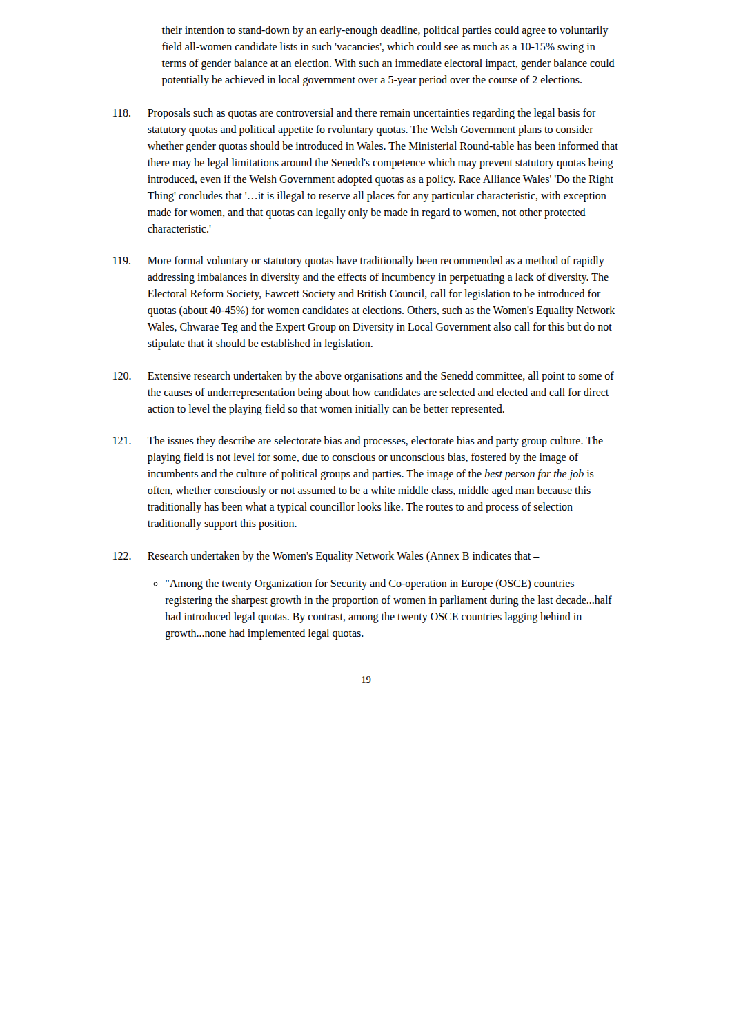their intention to stand-down by an early-enough deadline, political parties could agree to voluntarily field all-women candidate lists in such 'vacancies', which could see as much as a 10-15% swing in terms of gender balance at an election. With such an immediate electoral impact, gender balance could potentially be achieved in local government over a 5-year period over the course of 2 elections.
118. Proposals such as quotas are controversial and there remain uncertainties regarding the legal basis for statutory quotas and political appetite fo rvoluntary quotas. The Welsh Government plans to consider whether gender quotas should be introduced in Wales. The Ministerial Round-table has been informed that there may be legal limitations around the Senedd's competence which may prevent statutory quotas being introduced, even if the Welsh Government adopted quotas as a policy. Race Alliance Wales' 'Do the Right Thing' concludes that '…it is illegal to reserve all places for any particular characteristic, with exception made for women, and that quotas can legally only be made in regard to women, not other protected characteristic.'
119. More formal voluntary or statutory quotas have traditionally been recommended as a method of rapidly addressing imbalances in diversity and the effects of incumbency in perpetuating a lack of diversity. The Electoral Reform Society, Fawcett Society and British Council, call for legislation to be introduced for quotas (about 40-45%) for women candidates at elections. Others, such as the Women's Equality Network Wales, Chwarae Teg and the Expert Group on Diversity in Local Government also call for this but do not stipulate that it should be established in legislation.
120. Extensive research undertaken by the above organisations and the Senedd committee, all point to some of the causes of underrepresentation being about how candidates are selected and elected and call for direct action to level the playing field so that women initially can be better represented.
121. The issues they describe are selectorate bias and processes, electorate bias and party group culture. The playing field is not level for some, due to conscious or unconscious bias, fostered by the image of incumbents and the culture of political groups and parties. The image of the best person for the job is often, whether consciously or not assumed to be a white middle class, middle aged man because this traditionally has been what a typical councillor looks like. The routes to and process of selection traditionally support this position.
122. Research undertaken by the Women's Equality Network Wales (Annex B indicates that –
"Among the twenty Organization for Security and Co-operation in Europe (OSCE) countries registering the sharpest growth in the proportion of women in parliament during the last decade...half had introduced legal quotas. By contrast, among the twenty OSCE countries lagging behind in growth...none had implemented legal quotas.
19